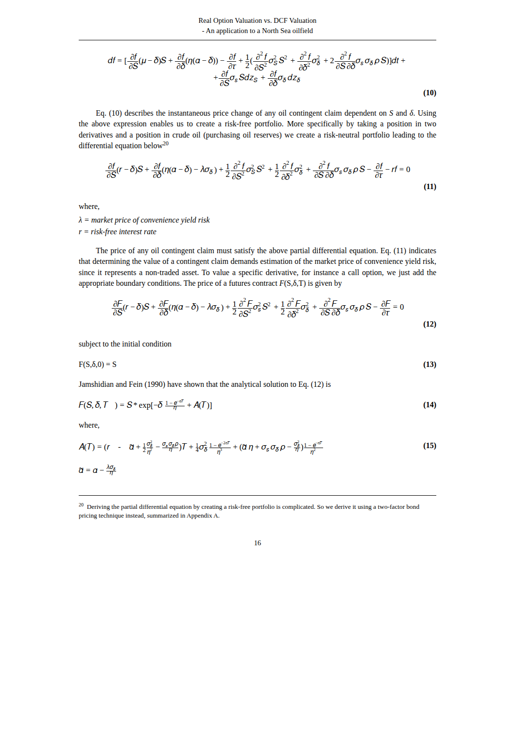Real Option Valuation vs. DCF Valuation
- An application to a North Sea oilfield
df = [ ∂f∂S (μ−δ)S + ∂f∂δ (η(α−δ)) − ∂f∂τ + 12 ( ∂2f∂S2 σS2S2 + ∂2f∂δ2 σδ2 + 2 ∂2f∂S∂δ σsσδρS ) ] dt + + ∂f∂S σsSdzS + ∂f∂δ σδdzδ
(10)
Eq. (10) describes the instantaneous price change of any oil contingent claim dependent on S and δ. Using the above expression enables us to create a risk-free portfolio. More specifically by taking a position in two derivatives and a position in crude oil (purchasing oil reserves) we create a risk-neutral portfolio leading to the differential equation below20
∂f∂S (r−δ)S + ∂f∂δ (η(α−δ)−λσδ) + 12 ∂2f∂S2 σS2S2 + 12 ∂2f∂δ2 σδ2 + ∂2f∂S∂δ σsσδρS − ∂f∂τ −rf =0
(11)
where,
λ = market price of convenience yield risk
r = risk-free interest rate
The price of any oil contingent claim must satisfy the above partial differential equation. Eq. (11) indicates that determining the value of a contingent claim demands estimation of the market price of convenience yield risk, since it represents a non-traded asset. To value a specific derivative, for instance a call option, we just add the appropriate boundary conditions. The price of a futures contract F(S,δ,T) is given by
∂F∂S (r−δ)S + ∂F∂δ (η(α−δ)−λσδ) + 12 ∂2F∂S2 σs2S2 + 12 ∂2F∂δ2 σδ2 + ∂2F∂S∂δ σsσδρS − ∂F∂τ =0
(12)
subject to the initial condition
(13)
F(S,δ,0) = S
Jamshidian and Fein (1990) have shown that the analytical solution to Eq. (12) is
(14)
F(S,δ,T ) = S*exp [ −δ 1−e−ηT η + A(T) ]
where,
(15)
A(T) = ( r - α~ + 12 σδ2η2 − σsσδρη ) T + 14 σδ2 1−e−2ηT η3 + ( α~η + σsσδρ − σδ2η ) 1−e−ηT η2
α~ = α − λσδη
20 Deriving the partial differential equation by creating a risk-free portfolio is complicated. So we derive it using a two-factor bond pricing technique instead, summarized in Appendix A.
16